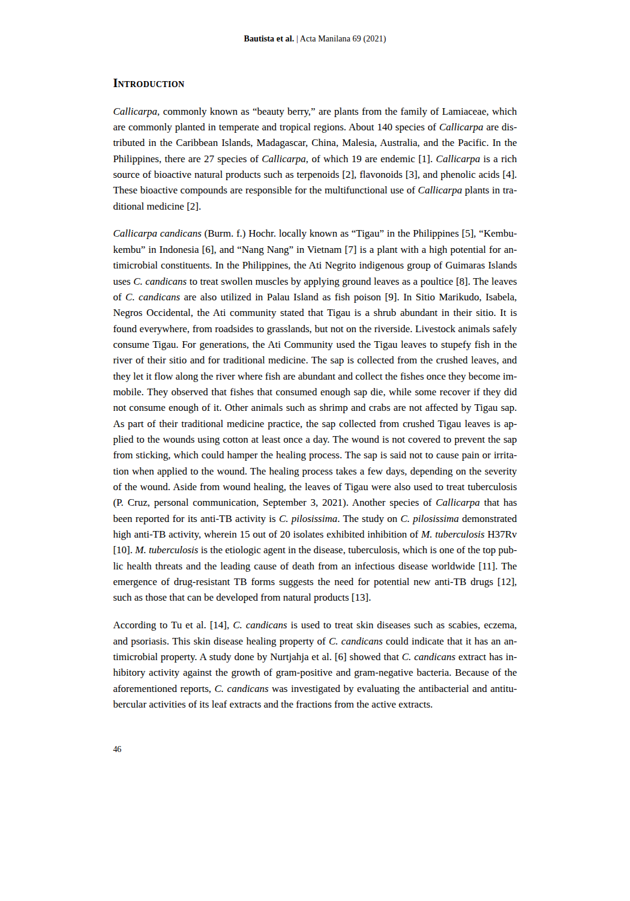Bautista et al. | Acta Manilana 69 (2021)
Introduction
Callicarpa, commonly known as “beauty berry,” are plants from the family of Lamiaceae, which are commonly planted in temperate and tropical regions. About 140 species of Callicarpa are distributed in the Caribbean Islands, Madagascar, China, Malesia, Australia, and the Pacific. In the Philippines, there are 27 species of Callicarpa, of which 19 are endemic [1]. Callicarpa is a rich source of bioactive natural products such as terpenoids [2], flavonoids [3], and phenolic acids [4]. These bioactive compounds are responsible for the multifunctional use of Callicarpa plants in traditional medicine [2].
Callicarpa candicans (Burm. f.) Hochr. locally known as “Tigau” in the Philippines [5], “Kembu-kembu” in Indonesia [6], and “Nang Nang” in Vietnam [7] is a plant with a high potential for antimicrobial constituents. In the Philippines, the Ati Negrito indigenous group of Guimaras Islands uses C. candicans to treat swollen muscles by applying ground leaves as a poultice [8]. The leaves of C. candicans are also utilized in Palau Island as fish poison [9]. In Sitio Marikudo, Isabela, Negros Occidental, the Ati community stated that Tigau is a shrub abundant in their sitio. It is found everywhere, from roadsides to grasslands, but not on the riverside. Livestock animals safely consume Tigau. For generations, the Ati Community used the Tigau leaves to stupefy fish in the river of their sitio and for traditional medicine. The sap is collected from the crushed leaves, and they let it flow along the river where fish are abundant and collect the fishes once they become immobile. They observed that fishes that consumed enough sap die, while some recover if they did not consume enough of it. Other animals such as shrimp and crabs are not affected by Tigau sap. As part of their traditional medicine practice, the sap collected from crushed Tigau leaves is applied to the wounds using cotton at least once a day. The wound is not covered to prevent the sap from sticking, which could hamper the healing process. The sap is said not to cause pain or irritation when applied to the wound. The healing process takes a few days, depending on the severity of the wound. Aside from wound healing, the leaves of Tigau were also used to treat tuberculosis (P. Cruz, personal communication, September 3, 2021). Another species of Callicarpa that has been reported for its anti-TB activity is C. pilosissima. The study on C. pilosissima demonstrated high anti-TB activity, wherein 15 out of 20 isolates exhibited inhibition of M. tuberculosis H37Rv [10]. M. tuberculosis is the etiologic agent in the disease, tuberculosis, which is one of the top public health threats and the leading cause of death from an infectious disease worldwide [11]. The emergence of drug-resistant TB forms suggests the need for potential new anti-TB drugs [12], such as those that can be developed from natural products [13].
According to Tu et al. [14], C. candicans is used to treat skin diseases such as scabies, eczema, and psoriasis. This skin disease healing property of C. candicans could indicate that it has an antimicrobial property. A study done by Nurtjahja et al. [6] showed that C. candicans extract has inhibitory activity against the growth of gram-positive and gram-negative bacteria. Because of the aforementioned reports, C. candicans was investigated by evaluating the antibacterial and antitubercular activities of its leaf extracts and the fractions from the active extracts.
46